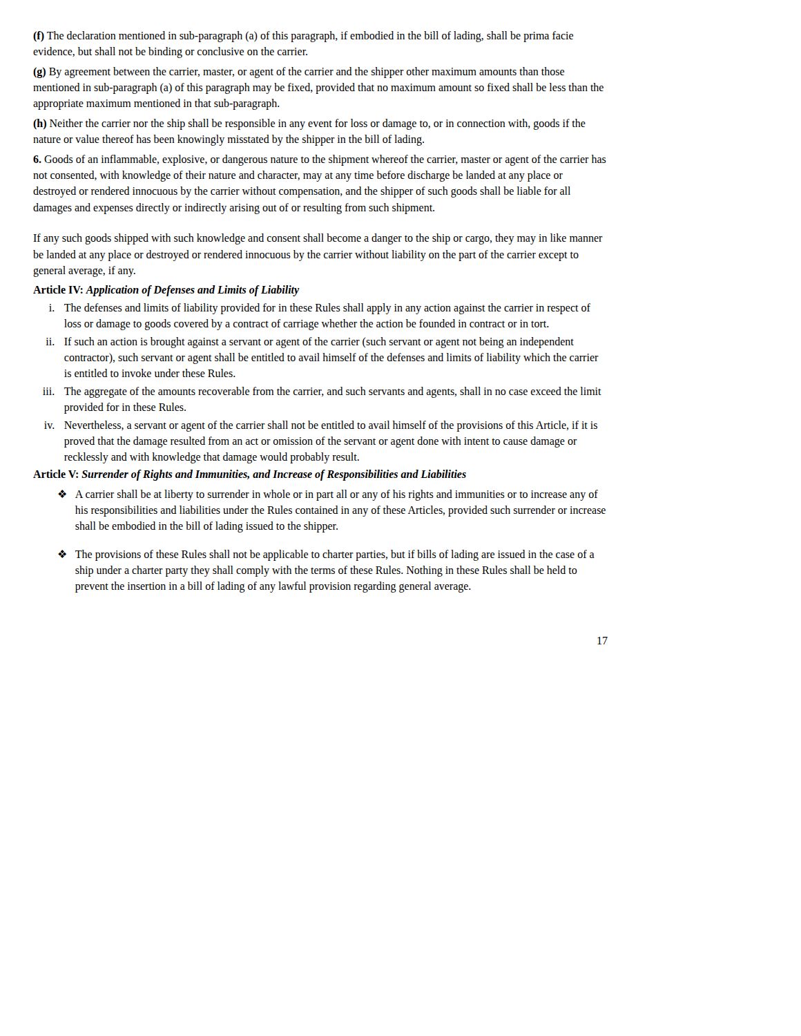(f) The declaration mentioned in sub-paragraph (a) of this paragraph, if embodied in the bill of lading, shall be prima facie evidence, but shall not be binding or conclusive on the carrier.
(g) By agreement between the carrier, master, or agent of the carrier and the shipper other maximum amounts than those mentioned in sub-paragraph (a) of this paragraph may be fixed, provided that no maximum amount so fixed shall be less than the appropriate maximum mentioned in that sub-paragraph.
(h) Neither the carrier nor the ship shall be responsible in any event for loss or damage to, or in connection with, goods if the nature or value thereof has been knowingly misstated by the shipper in the bill of lading.
6. Goods of an inflammable, explosive, or dangerous nature to the shipment whereof the carrier, master or agent of the carrier has not consented, with knowledge of their nature and character, may at any time before discharge be landed at any place or destroyed or rendered innocuous by the carrier without compensation, and the shipper of such goods shall be liable for all damages and expenses directly or indirectly arising out of or resulting from such shipment.
If any such goods shipped with such knowledge and consent shall become a danger to the ship or cargo, they may in like manner be landed at any place or destroyed or rendered innocuous by the carrier without liability on the part of the carrier except to general average, if any.
Article IV: Application of Defenses and Limits of Liability
The defenses and limits of liability provided for in these Rules shall apply in any action against the carrier in respect of loss or damage to goods covered by a contract of carriage whether the action be founded in contract or in tort.
If such an action is brought against a servant or agent of the carrier (such servant or agent not being an independent contractor), such servant or agent shall be entitled to avail himself of the defenses and limits of liability which the carrier is entitled to invoke under these Rules.
The aggregate of the amounts recoverable from the carrier, and such servants and agents, shall in no case exceed the limit provided for in these Rules.
Nevertheless, a servant or agent of the carrier shall not be entitled to avail himself of the provisions of this Article, if it is proved that the damage resulted from an act or omission of the servant or agent done with intent to cause damage or recklessly and with knowledge that damage would probably result.
Article V: Surrender of Rights and Immunities, and Increase of Responsibilities and Liabilities
A carrier shall be at liberty to surrender in whole or in part all or any of his rights and immunities or to increase any of his responsibilities and liabilities under the Rules contained in any of these Articles, provided such surrender or increase shall be embodied in the bill of lading issued to the shipper.
The provisions of these Rules shall not be applicable to charter parties, but if bills of lading are issued in the case of a ship under a charter party they shall comply with the terms of these Rules. Nothing in these Rules shall be held to prevent the insertion in a bill of lading of any lawful provision regarding general average.
17